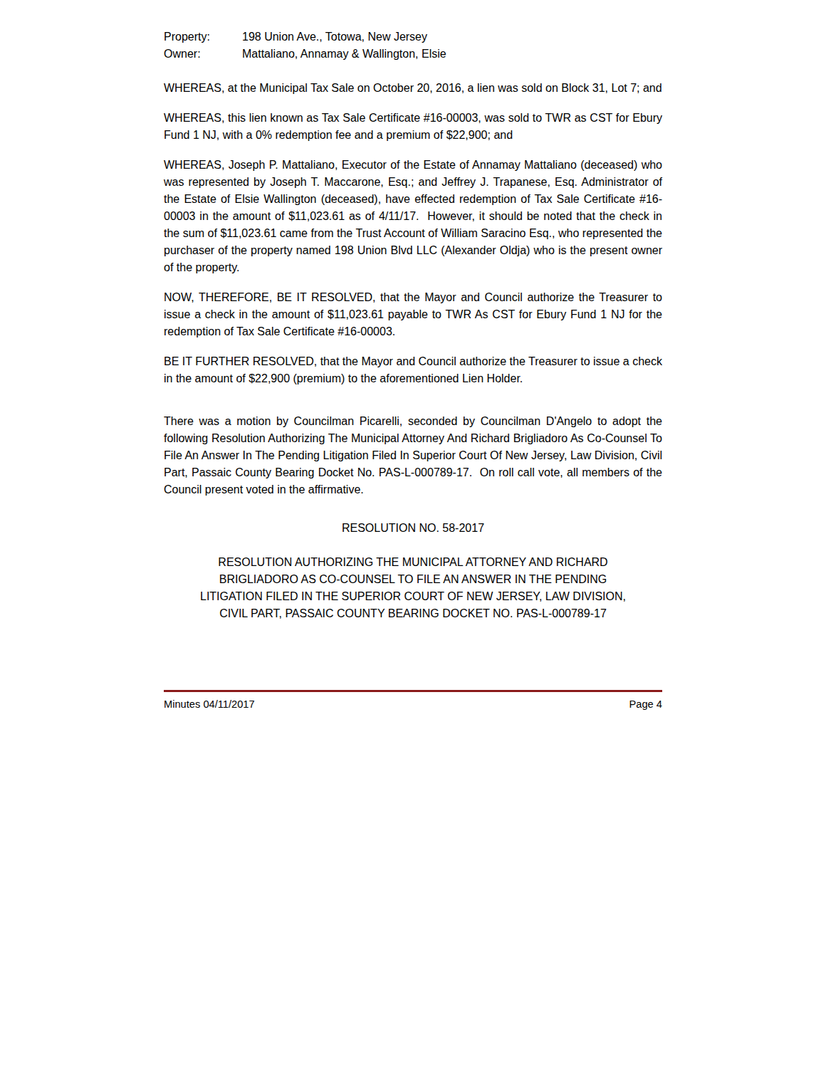| Property: | 198 Union Ave., Totowa, New Jersey |
| Owner: | Mattaliano, Annamay & Wallington, Elsie |
WHEREAS, at the Municipal Tax Sale on October 20, 2016, a lien was sold on Block 31, Lot 7; and
WHEREAS, this lien known as Tax Sale Certificate #16-00003, was sold to TWR as CST for Ebury Fund 1 NJ, with a 0% redemption fee and a premium of $22,900; and
WHEREAS, Joseph P. Mattaliano, Executor of the Estate of Annamay Mattaliano (deceased) who was represented by Joseph T. Maccarone, Esq.; and Jeffrey J. Trapanese, Esq. Administrator of the Estate of Elsie Wallington (deceased), have effected redemption of Tax Sale Certificate #16-00003 in the amount of $11,023.61 as of 4/11/17. However, it should be noted that the check in the sum of $11,023.61 came from the Trust Account of William Saracino Esq., who represented the purchaser of the property named 198 Union Blvd LLC (Alexander Oldja) who is the present owner of the property.
NOW, THEREFORE, BE IT RESOLVED, that the Mayor and Council authorize the Treasurer to issue a check in the amount of $11,023.61 payable to TWR As CST for Ebury Fund 1 NJ for the redemption of Tax Sale Certificate #16-00003.
BE IT FURTHER RESOLVED, that the Mayor and Council authorize the Treasurer to issue a check in the amount of $22,900 (premium) to the aforementioned Lien Holder.
There was a motion by Councilman Picarelli, seconded by Councilman D'Angelo to adopt the following Resolution Authorizing The Municipal Attorney And Richard Brigliadoro As Co-Counsel To File An Answer In The Pending Litigation Filed In Superior Court Of New Jersey, Law Division, Civil Part, Passaic County Bearing Docket No. PAS-L-000789-17. On roll call vote, all members of the Council present voted in the affirmative.
RESOLUTION NO. 58-2017
RESOLUTION AUTHORIZING THE MUNICIPAL ATTORNEY AND RICHARD
BRIGLIADORO AS CO-COUNSEL TO FILE AN ANSWER IN THE PENDING
LITIGATION FILED IN THE SUPERIOR COURT OF NEW JERSEY, LAW DIVISION,
CIVIL PART, PASSAIC COUNTY BEARING DOCKET NO. PAS-L-000789-17
Minutes 04/11/2017
Page 4